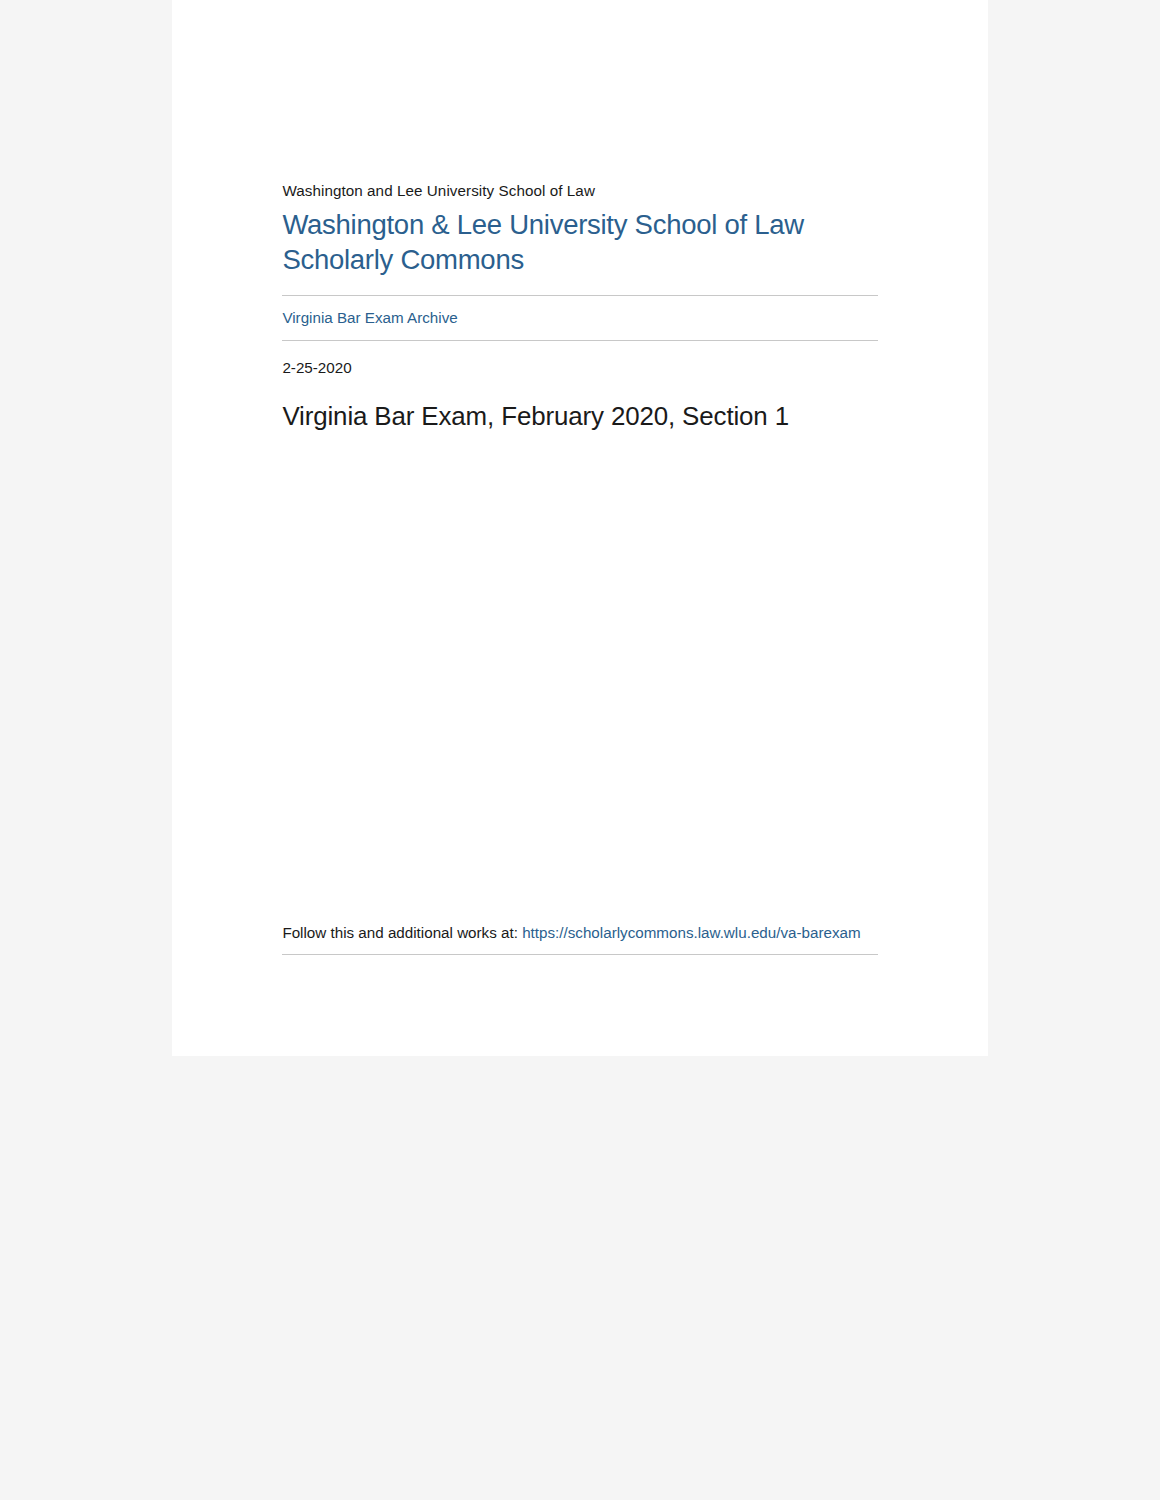Washington and Lee University School of Law
Washington & Lee University School of Law Scholarly Commons
Virginia Bar Exam Archive
2-25-2020
Virginia Bar Exam, February 2020, Section 1
Follow this and additional works at: https://scholarlycommons.law.wlu.edu/va-barexam